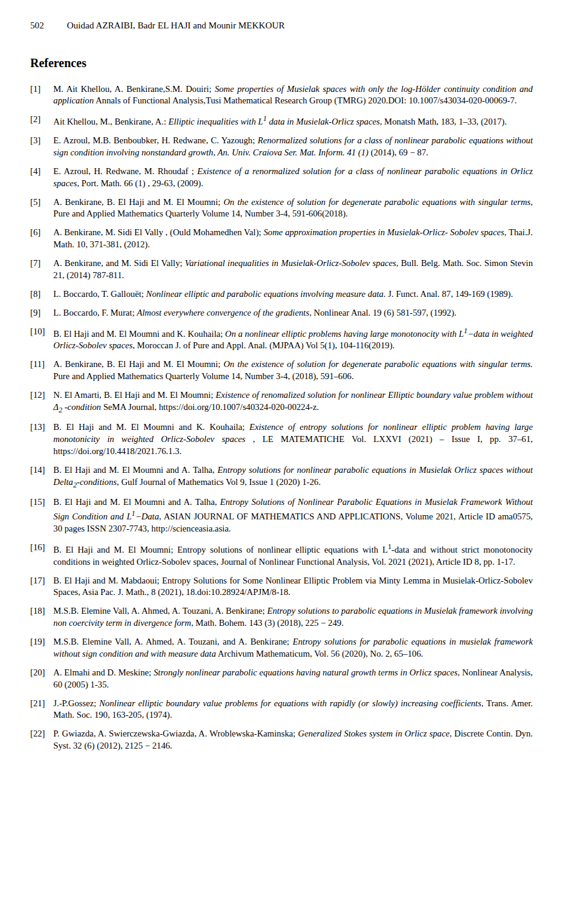502 Ouidad AZRAIBI, Badr EL HAJI and Mounir MEKKOUR
References
[1] M. Ait Khellou, A. Benkirane,S.M. Douiri; Some properties of Musielak spaces with only the log-Hölder continuity condition and application Annals of Functional Analysis,Tusi Mathematical Research Group (TMRG) 2020.DOI: 10.1007/s43034-020-00069-7.
[2] Ait Khellou, M., Benkirane, A.: Elliptic inequalities with L1 data in Musielak-Orlicz spaces, Monatsh Math, 183, 1–33, (2017).
[3] E. Azroul, M.B. Benboubker, H. Redwane, C. Yazough; Renormalized solutions for a class of nonlinear parabolic equations without sign condition involving nonstandard growth, An. Univ. Craiova Ser. Mat. Inform. 41 (1) (2014), 69 − 87.
[4] E. Azroul, H. Redwane, M. Rhoudaf ; Existence of a renormalized solution for a class of nonlinear parabolic equations in Orlicz spaces, Port. Math. 66 (1) , 29-63, (2009).
[5] A. Benkirane, B. El Haji and M. El Moumni; On the existence of solution for degenerate parabolic equations with singular terms, Pure and Applied Mathematics Quarterly Volume 14, Number 3-4, 591-606(2018).
[6] A. Benkirane, M. Sidi El Vally , (Ould Mohamedhen Val); Some approximation properties in Musielak-Orlicz- Sobolev spaces, Thai.J. Math. 10, 371-381, (2012).
[7] A. Benkirane, and M. Sidi El Vally; Variational inequalities in Musielak-Orlicz-Sobolev spaces, Bull. Belg. Math. Soc. Simon Stevin 21, (2014) 787-811.
[8] L. Boccardo, T. Gallouët; Nonlinear elliptic and parabolic equations involving measure data. J. Funct. Anal. 87, 149-169 (1989).
[9] L. Boccardo, F. Murat; Almost everywhere convergence of the gradients, Nonlinear Anal. 19 (6) 581-597, (1992).
[10] B. El Haji and M. El Moumni and K. Kouhaila; On a nonlinear elliptic problems having large monotonocity with L1−data in weighted Orlicz-Sobolev spaces, Moroccan J. of Pure and Appl. Anal. (MJPAA) Vol 5(1), 104-116(2019).
[11] A. Benkirane, B. El Haji and M. El Moumni; On the existence of solution for degenerate parabolic equations with singular terms. Pure and Applied Mathematics Quarterly Volume 14, Number 3-4, (2018), 591–606.
[12] N. El Amarti, B. El Haji and M. El Moumni; Existence of renomalized solution for nonlinear Elliptic boundary value problem without Δ2 -condition SeMA Journal, https://doi.org/10.1007/s40324-020-00224-z.
[13] B. El Haji and M. El Moumni and K. Kouhaila; Existence of entropy solutions for nonlinear elliptic problem having large monotonicity in weighted Orlicz-Sobolev spaces , LE MATEMATICHE Vol. LXXVI (2021) – Issue I, pp. 37–61, https://doi.org/10.4418/2021.76.1.3.
[14] B. El Haji and M. El Moumni and A. Talha, Entropy solutions for nonlinear parabolic equations in Musielak Orlicz spaces without Delta2-conditions, Gulf Journal of Mathematics Vol 9, Issue 1 (2020) 1-26.
[15] B. El Haji and M. El Moumni and A. Talha, Entropy Solutions of Nonlinear Parabolic Equations in Musielak Framework Without Sign Condition and L1−Data, ASIAN JOURNAL OF MATHEMATICS AND APPLICATIONS, Volume 2021, Article ID ama0575, 30 pages ISSN 2307-7743, http://scienceasia.asia.
[16] B. El Haji and M. El Moumni; Entropy solutions of nonlinear elliptic equations with L1-data and without strict monotonocity conditions in weighted Orlicz-Sobolev spaces, Journal of Nonlinear Functional Analysis, Vol. 2021 (2021), Article ID 8, pp. 1-17.
[17] B. El Haji and M. Mabdaoui; Entropy Solutions for Some Nonlinear Elliptic Problem via Minty Lemma in Musielak-Orlicz-Sobolev Spaces, Asia Pac. J. Math., 8 (2021), 18.doi:10.28924/APJM/8-18.
[18] M.S.B. Elemine Vall, A. Ahmed, A. Touzani, A. Benkirane; Entropy solutions to parabolic equations in Musielak framework involving non coercivity term in divergence form, Math. Bohem. 143 (3) (2018), 225 − 249.
[19] M.S.B. Elemine Vall, A. Ahmed, A. Touzani, and A. Benkirane; Entropy solutions for parabolic equations in musielak framework without sign condition and with measure data Archivum Mathematicum, Vol. 56 (2020), No. 2, 65–106.
[20] A. Elmahi and D. Meskine; Strongly nonlinear parabolic equations having natural growth terms in Orlicz spaces, Nonlinear Analysis, 60 (2005) 1-35.
[21] J.-P.Gossez; Nonlinear elliptic boundary value problems for equations with rapidly (or slowly) increasing coefficients, Trans. Amer. Math. Soc. 190, 163-205, (1974).
[22] P. Gwiazda, A. Swierczewska-Gwiazda, A. Wroblewska-Kaminska; Generalized Stokes system in Orlicz space, Discrete Contin. Dyn. Syst. 32 (6) (2012), 2125 − 2146.